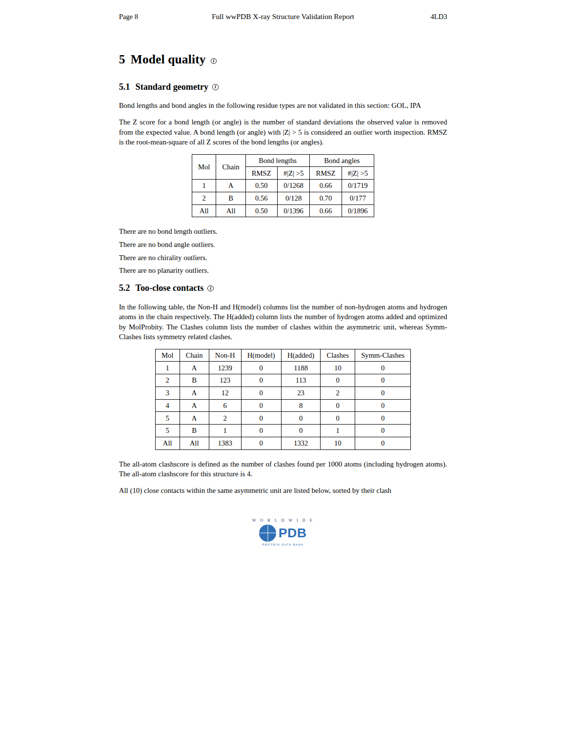Page 8
Full wwPDB X-ray Structure Validation Report
4LD3
5 Model quality i
5.1 Standard geometry i
Bond lengths and bond angles in the following residue types are not validated in this section: GOL, IPA
The Z score for a bond length (or angle) is the number of standard deviations the observed value is removed from the expected value. A bond length (or angle) with |Z| > 5 is considered an outlier worth inspection. RMSZ is the root-mean-square of all Z scores of the bond lengths (or angles).
| Mol | Chain | Bond lengths | Bond angles |
| --- | --- | --- | --- |
| RMSZ | #/Z/ >5 | RMSZ | #/Z/ >5 |
| 1 | A | 0.50 | 0/1268 | 0.66 | 0/1719 |
| 2 | B | 0.56 | 0/128 | 0.70 | 0/177 |
| All | All | 0.50 | 0/1396 | 0.66 | 0/1896 |
There are no bond length outliers.
There are no bond angle outliers.
There are no chirality outliers.
There are no planarity outliers.
5.2 Too-close contacts i
In the following table, the Non-H and H(model) columns list the number of non-hydrogen atoms and hydrogen atoms in the chain respectively. The H(added) column lists the number of hydrogen atoms added and optimized by MolProbity. The Clashes column lists the number of clashes within the asymmetric unit, whereas Symm-Clashes lists symmetry related clashes.
| Mol | Chain | Non-H | H(model) | H(added) | Clashes | Symm-Clashes |
| --- | --- | --- | --- | --- | --- | --- |
| 1 | A | 1239 | 0 | 1188 | 10 | 0 |
| 2 | B | 123 | 0 | 113 | 0 | 0 |
| 3 | A | 12 | 0 | 23 | 2 | 0 |
| 4 | A | 6 | 0 | 8 | 0 | 0 |
| 5 | A | 2 | 0 | 0 | 0 | 0 |
| 5 | B | 1 | 0 | 0 | 1 | 0 |
| All | All | 1383 | 0 | 1332 | 10 | 0 |
The all-atom clashscore is defined as the number of clashes found per 1000 atoms (including hydrogen atoms). The all-atom clashscore for this structure is 4.
All (10) close contacts within the same asymmetric unit are listed below, sorted by their clash
W O R L D W I D E
PDB
PROTEIN DATA BANK